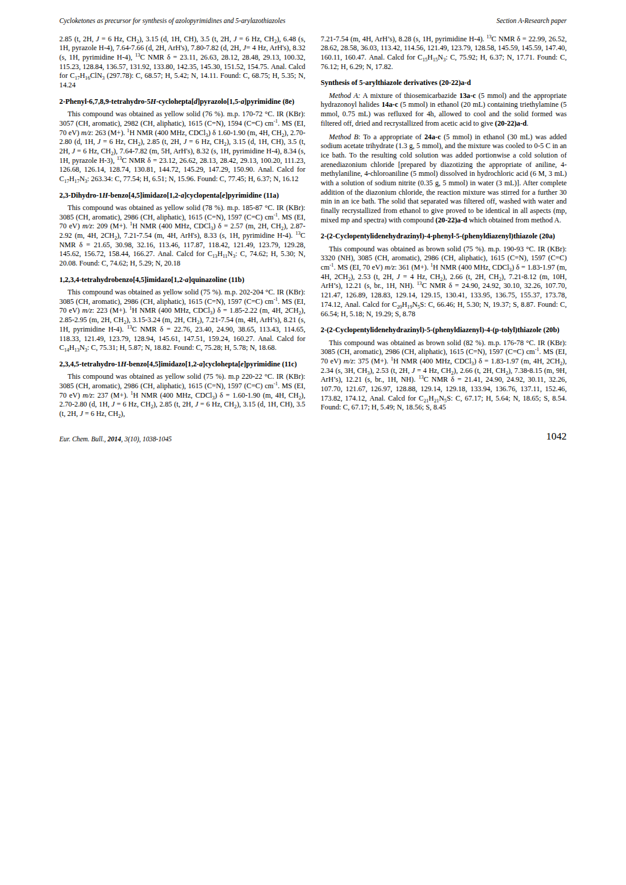Cycloketones as precursor for synthesis of azolopyrimidines and 5-arylazothiazoles
Section A-Research paper
2.85 (t, 2H, J = 6 Hz, CH2), 3.15 (d, 1H, CH), 3.5 (t, 2H, J = 6 Hz, CH2), 6.48 (s, 1H, pyrazole H-4), 7.64-7.66 (d, 2H, ArH's), 7.80-7.82 (d, 2H, J= 4 Hz, ArH's), 8.32 (s, 1H, pyrimidine H-4), 13C NMR δ = 23.11, 26.63, 28.12, 28.48, 29.13, 100.32, 115.23, 128.84, 136.57, 131.92, 133.80, 142.35, 145.30, 151.52, 154.75. Anal. Calcd for C17H16ClN3 (297.78): C, 68.57; H, 5.42; N, 14.11. Found: C, 68.75; H, 5.35; N, 14.24
2-Phenyl-6,7,8,9-tetrahydro-5H-cyclohepta[d]pyrazolo[1,5-a]pyrimidine (8e)
This compound was obtained as yellow solid (76 %). m.p. 170-72 °C. IR (KBr): 3057 (CH, aromatic), 2982 (CH, aliphatic), 1615 (C=N), 1594 (C=C) cm-1. MS (EI, 70 eV) m/z: 263 (M+). 1H NMR (400 MHz, CDCl3) δ 1.60-1.90 (m, 4H, CH2), 2.70-2.80 (d, 1H, J = 6 Hz, CH2), 2.85 (t, 2H, J = 6 Hz, CH2), 3.15 (d, 1H, CH), 3.5 (t, 2H, J = 6 Hz, CH2), 7.64-7.82 (m, 5H, ArH's), 8.32 (s, 1H, pyrimidine H-4), 8.34 (s, 1H, pyrazole H-3), 13C NMR δ = 23.12, 26.62, 28.13, 28.42, 29.13, 100.20, 111.23, 126.68, 126.14, 128.74, 130.81, 144.72, 145.29, 147.29, 150.90. Anal. Calcd for C17H17N3: 263.34: C, 77.54; H, 6.51; N, 15.96. Found: C, 77.45; H, 6.37; N, 16.12
2,3-Dihydro-1H-benzo[4,5]imidazo[1,2-a]cyclopenta[e]pyrimidine (11a)
This compound was obtained as yellow solid (78 %). m.p. 185-87 °C. IR (KBr): 3085 (CH, aromatic), 2986 (CH, aliphatic), 1615 (C=N), 1597 (C=C) cm-1. MS (EI, 70 eV) m/z: 209 (M+). 1H NMR (400 MHz, CDCl3) δ = 2.57 (m, 2H, CH2), 2.87-2.92 (m, 4H, 2CH2), 7.21-7.54 (m, 4H, ArH's), 8.33 (s, 1H, pyrimidine H-4). 13C NMR δ = 21.65, 30.98, 32.16, 113.46, 117.87, 118.42, 121.49, 123.79, 129.28, 145.62, 156.72, 158.44, 166.27. Anal. Calcd for C13H11N3: C, 74.62; H, 5.30; N, 20.08. Found: C, 74.62; H, 5.29; N, 20.18
1,2,3,4-tetrahydrobenzo[4,5]imidazo[1,2-a]quinazoline (11b)
This compound was obtained as yellow solid (75 %). m.p. 202-204 °C. IR (KBr): 3085 (CH, aromatic), 2986 (CH, aliphatic), 1615 (C=N), 1597 (C=C) cm-1. MS (EI, 70 eV) m/z: 223 (M+). 1H NMR (400 MHz, CDCl3) δ = 1.85-2.22 (m, 4H, 2CH2), 2.85-2.95 (m, 2H, CH2), 3.15-3.24 (m, 2H, CH2), 7.21-7.54 (m, 4H, ArH’s), 8.21 (s, 1H, pyrimidine H-4). 13C NMR δ = 22.76, 23.40, 24.90, 38.65, 113.43, 114.65, 118.33, 121.49, 123.79, 128.94, 145.61, 147.51, 159.24, 160.27. Anal. Calcd for C14H13N3: C, 75.31; H, 5.87; N, 18.82. Found: C, 75.28; H, 5.78; N, 18.68.
2,3,4,5-tetrahydro-1H-benzo[4,5]imidazo[1,2-a]cyclohepta[e]pyrimidine (11c)
This compound was obtained as yellow solid (75 %). m.p 220-22 °C. IR (KBr): 3085 (CH, aromatic), 2986 (CH, aliphatic), 1615 (C=N), 1597 (C=C) cm-1. MS (EI, 70 eV) m/z: 237 (M+). 1H NMR (400 MHz, CDCl3) δ = 1.60-1.90 (m, 4H, CH2), 2.70-2.80 (d, 1H, J = 6 Hz, CH2), 2.85 (t, 2H, J = 6 Hz, CH2), 3.15 (d, 1H, CH), 3.5 (t, 2H, J = 6 Hz, CH2),
7.21-7.54 (m, 4H, ArH’s), 8.28 (s, 1H, pyrimidine H-4). 13C NMR δ = 22.99, 26.52, 28.62, 28.58, 36.03, 113.42, 114.56, 121.49, 123.79, 128.58, 145.59, 145.59, 147.40, 160.11, 160.47. Anal. Calcd for C15H15N3: C, 75.92; H, 6.37; N, 17.71. Found: C, 76.12; H, 6.29; N, 17.82.
Synthesis of 5-arylthiazole derivatives (20-22)a-d
Method A: A mixture of thiosemicarbazide 13a-c (5 mmol) and the appropriate hydrazonoyl halides 14a-c (5 mmol) in ethanol (20 mL) containing triethylamine (5 mmol, 0.75 mL) was refluxed for 4h, allowed to cool and the solid formed was filtered off, dried and recrystallized from acetic acid to give (20-22)a-d.
Method B: To a appropriate of 24a-c (5 mmol) in ethanol (30 mL) was added sodium acetate trihydrate (1.3 g, 5 mmol), and the mixture was cooled to 0-5 C in an ice bath. To the resulting cold solution was added portionwise a cold solution of arenediazonium chloride [prepared by diazotizing the appropriate of aniline, 4-methylaniline, 4-chloroaniline (5 mmol) dissolved in hydrochloric acid (6 M, 3 mL) with a solution of sodium nitrite (0.35 g, 5 mmol) in water (3 mL)]. After complete addition of the diazonium chloride, the reaction mixture was stirred for a further 30 min in an ice bath. The solid that separated was filtered off, washed with water and finally recrystallized from ethanol to give proved to be identical in all aspects (mp, mixed mp and spectra) with compound (20-22)a-d which obtained from method A.
2-(2-Cyclopentylidenehydrazinyl)-4-phenyl-5-(phenyldiazenyl)thiazole (20a)
This compound was obtained as brown solid (75 %). m.p. 190-93 °C. IR (KBr): 3320 (NH), 3085 (CH, aromatic), 2986 (CH, aliphatic), 1615 (C=N), 1597 (C=C) cm-1. MS (EI, 70 eV) m/z: 361 (M+). 1H NMR (400 MHz, CDCl3) δ = 1.83-1.97 (m, 4H, 2CH2), 2.53 (t, 2H, J = 4 Hz, CH2), 2.66 (t, 2H, CH2), 7.21-8.12 (m, 10H, ArH’s), 12.21 (s, br., 1H, NH). 13C NMR δ = 24.90, 24.92, 30.10, 32.26, 107.70, 121.47, 126.89, 128.83, 129.14, 129.15, 130.41, 133.95, 136.75, 155.37, 173.78, 174.12, Anal. Calcd for C20H19N5S: C, 66.46; H, 5.30; N, 19.37; S, 8.87. Found: C, 66.54; H, 5.18; N, 19.29; S, 8.78
2-(2-Cyclopentylidenehydrazinyl)-5-(phenyldiazenyl)-4-(p-tolyl)thiazole (20b)
This compound was obtained as brown solid (82 %). m.p. 176-78 °C. IR (KBr): 3085 (CH, aromatic), 2986 (CH, aliphatic), 1615 (C=N), 1597 (C=C) cm-1. MS (EI, 70 eV) m/z: 375 (M+). 1H NMR (400 MHz, CDCl3) δ = 1.83-1.97 (m, 4H, 2CH2), 2.34 (s, 3H, CH3), 2.53 (t, 2H, J = 4 Hz, CH2), 2.66 (t, 2H, CH2), 7.38-8.15 (m, 9H, ArH’s), 12.21 (s, br., 1H, NH). 13C NMR δ = 21.41, 24.90, 24.92, 30.11, 32.26, 107.70, 121.67, 126.97, 128.88, 129.14, 129.18, 133.94, 136.76, 137.11, 152.46, 173.82, 174.12, Anal. Calcd for C21H21N5S: C, 67.17; H, 5.64; N, 18.65; S, 8.54. Found: C, 67.17; H, 5.49; N, 18.56; S, 8.45
Eur. Chem. Bull., 2014, 3(10), 1038-1045
1042